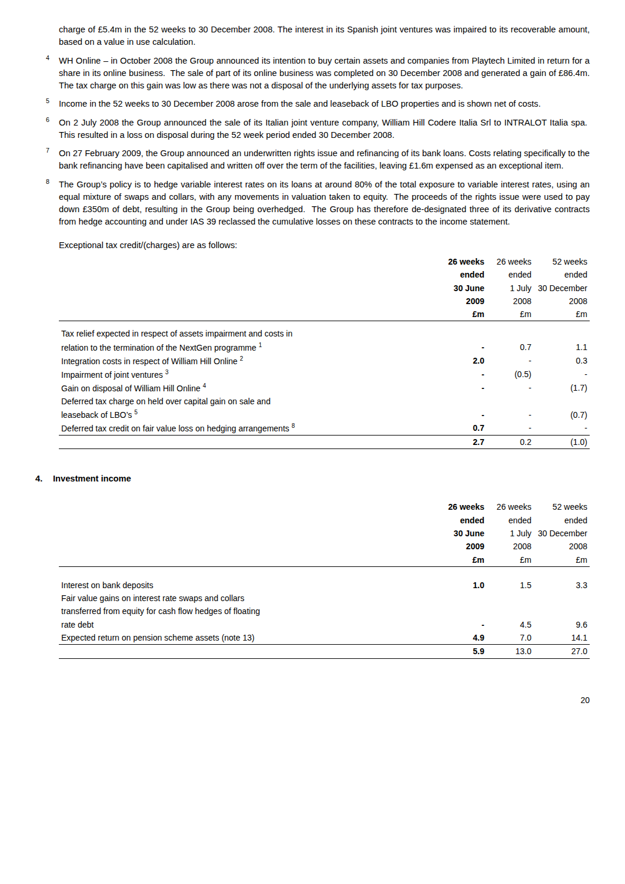charge of £5.4m in the 52 weeks to 30 December 2008. The interest in its Spanish joint ventures was impaired to its recoverable amount, based on a value in use calculation.
WH Online – in October 2008 the Group announced its intention to buy certain assets and companies from Playtech Limited in return for a share in its online business. The sale of part of its online business was completed on 30 December 2008 and generated a gain of £86.4m. The tax charge on this gain was low as there was not a disposal of the underlying assets for tax purposes.
Income in the 52 weeks to 30 December 2008 arose from the sale and leaseback of LBO properties and is shown net of costs.
On 2 July 2008 the Group announced the sale of its Italian joint venture company, William Hill Codere Italia Srl to INTRALOT Italia spa. This resulted in a loss on disposal during the 52 week period ended 30 December 2008.
On 27 February 2009, the Group announced an underwritten rights issue and refinancing of its bank loans. Costs relating specifically to the bank refinancing have been capitalised and written off over the term of the facilities, leaving £1.6m expensed as an exceptional item.
The Group’s policy is to hedge variable interest rates on its loans at around 80% of the total exposure to variable interest rates, using an equal mixture of swaps and collars, with any movements in valuation taken to equity. The proceeds of the rights issue were used to pay down £350m of debt, resulting in the Group being overhedged. The Group has therefore de-designated three of its derivative contracts from hedge accounting and under IAS 39 reclassed the cumulative losses on these contracts to the income statement.
Exceptional tax credit/(charges) are as follows:
| | 26 weeks | 26 weeks | 52 weeks |
| --- | --- | --- | --- |
| | ended | ended | ended |
| | 30 June | 1 July | 30 December |
| | 2009 | 2008 | 2008 |
| | £m | £m | £m |
| Tax relief expected in respect of assets impairment and costs in | | | |
| relation to the termination of the NextGen programme 1 | - | 0.7 | 1.1 |
| Integration costs in respect of William Hill Online 2 | 2.0 | - | 0.3 |
| Impairment of joint ventures 3 | - | (0.5) | - |
| Gain on disposal of William Hill Online 4 | - | - | (1.7) |
| Deferred tax charge on held over capital gain on sale and | | | |
| leaseback of LBO’s 5 | - | - | (0.7) |
| Deferred tax credit on fair value loss on hedging arrangements 8 | 0.7 | - | - |
| | 2.7 | 0.2 | (1.0) |
4. Investment income
| | 26 weeks | 26 weeks | 52 weeks |
| --- | --- | --- | --- |
| | ended | ended | ended |
| | 30 June | 1 July | 30 December |
| | 2009 | 2008 | 2008 |
| | £m | £m | £m |
| Interest on bank deposits | 1.0 | 1.5 | 3.3 |
| Fair value gains on interest rate swaps and collars | | | |
| transferred from equity for cash flow hedges of floating | | | |
| rate debt | - | 4.5 | 9.6 |
| Expected return on pension scheme assets (note 13) | 4.9 | 7.0 | 14.1 |
| | 5.9 | 13.0 | 27.0 |
20